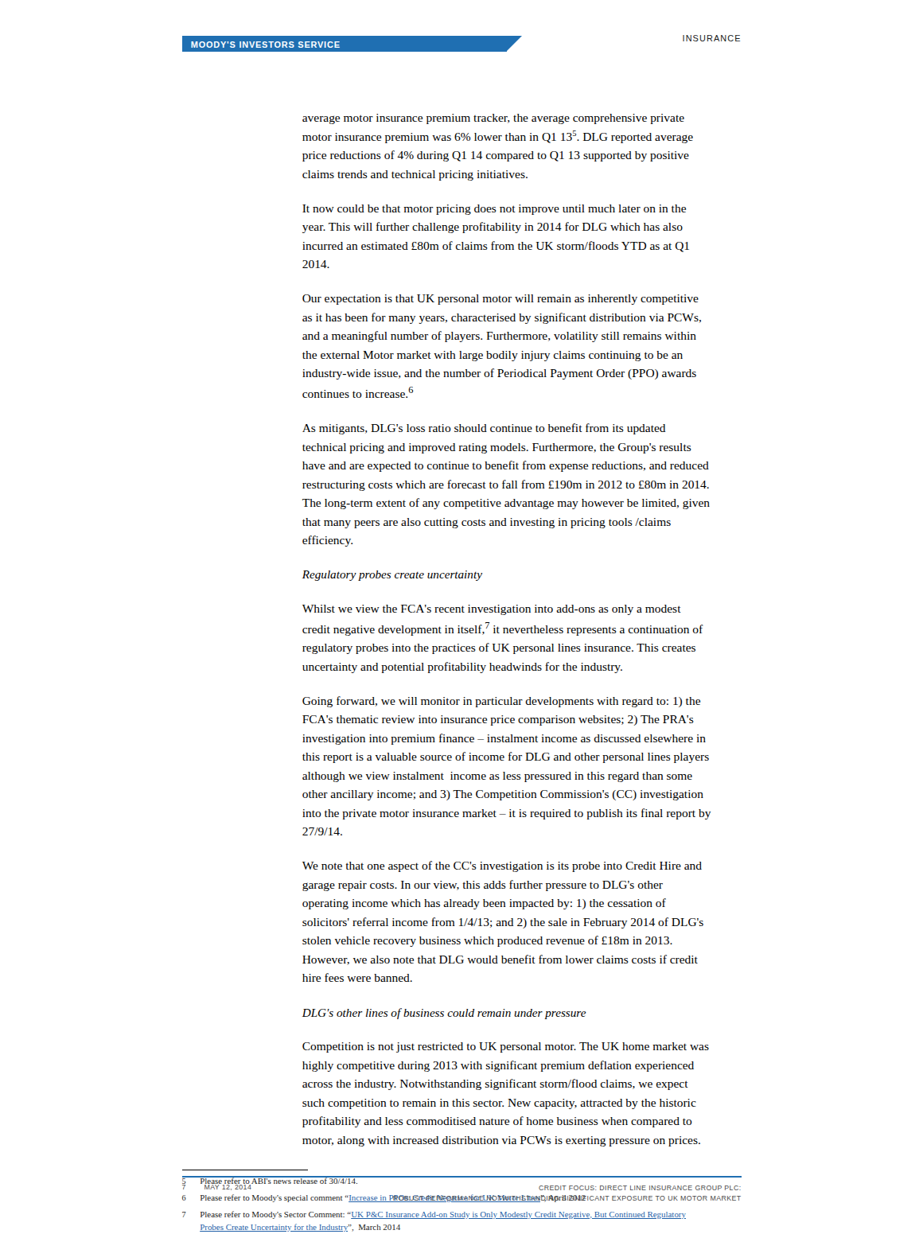MOODY'S INVESTORS SERVICE
INSURANCE
average motor insurance premium tracker, the average comprehensive private motor insurance premium was 6% lower than in Q1 135. DLG reported average price reductions of 4% during Q1 14 compared to Q1 13 supported by positive claims trends and technical pricing initiatives.
It now could be that motor pricing does not improve until much later on in the year. This will further challenge profitability in 2014 for DLG which has also incurred an estimated £80m of claims from the UK storm/floods YTD as at Q1 2014.
Our expectation is that UK personal motor will remain as inherently competitive as it has been for many years, characterised by significant distribution via PCWs, and a meaningful number of players. Furthermore, volatility still remains within the external Motor market with large bodily injury claims continuing to be an industry-wide issue, and the number of Periodical Payment Order (PPO) awards continues to increase.6
As mitigants, DLG's loss ratio should continue to benefit from its updated technical pricing and improved rating models. Furthermore, the Group's results have and are expected to continue to benefit from expense reductions, and reduced restructuring costs which are forecast to fall from £190m in 2012 to £80m in 2014. The long-term extent of any competitive advantage may however be limited, given that many peers are also cutting costs and investing in pricing tools /claims efficiency.
Regulatory probes create uncertainty
Whilst we view the FCA's recent investigation into add-ons as only a modest credit negative development in itself,7 it nevertheless represents a continuation of regulatory probes into the practices of UK personal lines insurance. This creates uncertainty and potential profitability headwinds for the industry.
Going forward, we will monitor in particular developments with regard to: 1) the FCA's thematic review into insurance price comparison websites; 2) The PRA's investigation into premium finance – instalment income as discussed elsewhere in this report is a valuable source of income for DLG and other personal lines players although we view instalment income as less pressured in this regard than some other ancillary income; and 3) The Competition Commission's (CC) investigation into the private motor insurance market – it is required to publish its final report by 27/9/14.
We note that one aspect of the CC's investigation is its probe into Credit Hire and garage repair costs. In our view, this adds further pressure to DLG's other operating income which has already been impacted by: 1) the cessation of solicitors' referral income from 1/4/13; and 2) the sale in February 2014 of DLG's stolen vehicle recovery business which produced revenue of £18m in 2013. However, we also note that DLG would benefit from lower claims costs if credit hire fees were banned.
DLG's other lines of business could remain under pressure
Competition is not just restricted to UK personal motor. The UK home market was highly competitive during 2013 with significant premium deflation experienced across the industry. Notwithstanding significant storm/flood claims, we expect such competition to remain in this sector. New capacity, attracted by the historic profitability and less commoditised nature of home business when compared to motor, along with increased distribution via PCWs is exerting pressure on prices.
5
Please refer to ABI's news release of 30/4/14.
6
Please refer to Moody's special comment “Increase in PPOs: Credit Negative for UK Motor Lines”, April 2012
7
Please refer to Moody's Sector Comment: “UK P&C Insurance Add-on Study is Only Modestly Credit Negative, But Continued Regulatory Probes Create Uncertainty for the Industry”, March 2014
7 MAY 12, 2014
CREDIT FOCUS: DIRECT LINE INSURANCE GROUP PLC:
ROBUST PERFORMANCE NOTWITHSTANDING SIGNIFICANT EXPOSURE TO UK MOTOR MARKET